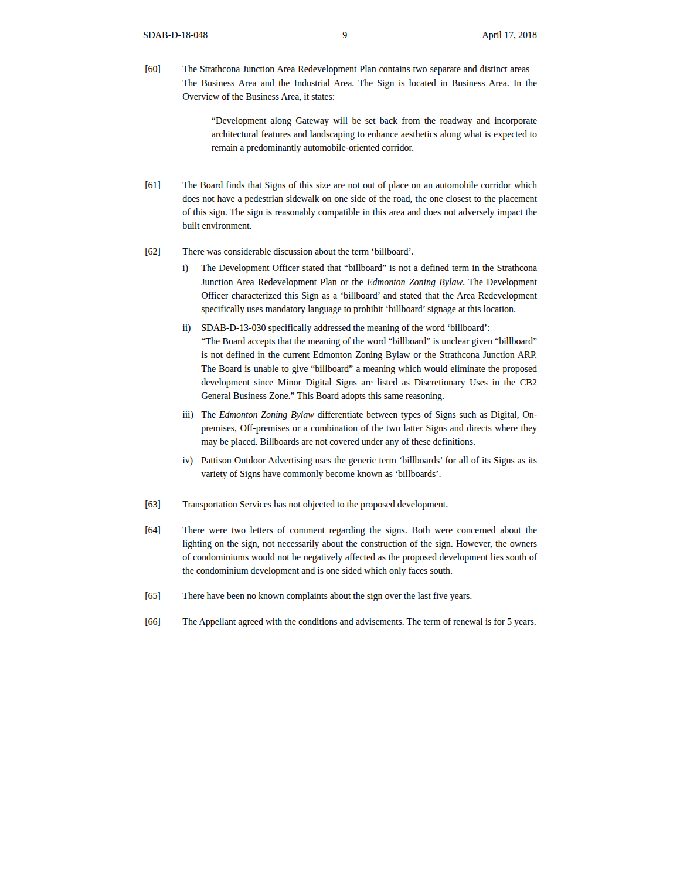SDAB-D-18-048
9
April 17, 2018
[60]
The Strathcona Junction Area Redevelopment Plan contains two separate and distinct areas – The Business Area and the Industrial Area. The Sign is located in Business Area. In the Overview of the Business Area, it states:
“Development along Gateway will be set back from the roadway and incorporate architectural features and landscaping to enhance aesthetics along what is expected to remain a predominantly automobile-oriented corridor.
[61]
The Board finds that Signs of this size are not out of place on an automobile corridor which does not have a pedestrian sidewalk on one side of the road, the one closest to the placement of this sign. The sign is reasonably compatible in this area and does not adversely impact the built environment.
[62]
There was considerable discussion about the term ‘billboard’.
i) The Development Officer stated that “billboard” is not a defined term in the Strathcona Junction Area Redevelopment Plan or the Edmonton Zoning Bylaw. The Development Officer characterized this Sign as a ‘billboard’ and stated that the Area Redevelopment specifically uses mandatory language to prohibit ‘billboard’ signage at this location.
ii) SDAB-D-13-030 specifically addressed the meaning of the word ‘billboard’:
“The Board accepts that the meaning of the word “billboard” is unclear given “billboard” is not defined in the current Edmonton Zoning Bylaw or the Strathcona Junction ARP. The Board is unable to give “billboard” a meaning which would eliminate the proposed development since Minor Digital Signs are listed as Discretionary Uses in the CB2 General Business Zone.” This Board adopts this same reasoning.
iii) The Edmonton Zoning Bylaw differentiate between types of Signs such as Digital, On-premises, Off-premises or a combination of the two latter Signs and directs where they may be placed. Billboards are not covered under any of these definitions.
iv) Pattison Outdoor Advertising uses the generic term ‘billboards’ for all of its Signs as its variety of Signs have commonly become known as ‘billboards’.
[63]
Transportation Services has not objected to the proposed development.
[64]
There were two letters of comment regarding the signs. Both were concerned about the lighting on the sign, not necessarily about the construction of the sign. However, the owners of condominiums would not be negatively affected as the proposed development lies south of the condominium development and is one sided which only faces south.
[65]
There have been no known complaints about the sign over the last five years.
[66]
The Appellant agreed with the conditions and advisements. The term of renewal is for 5 years.